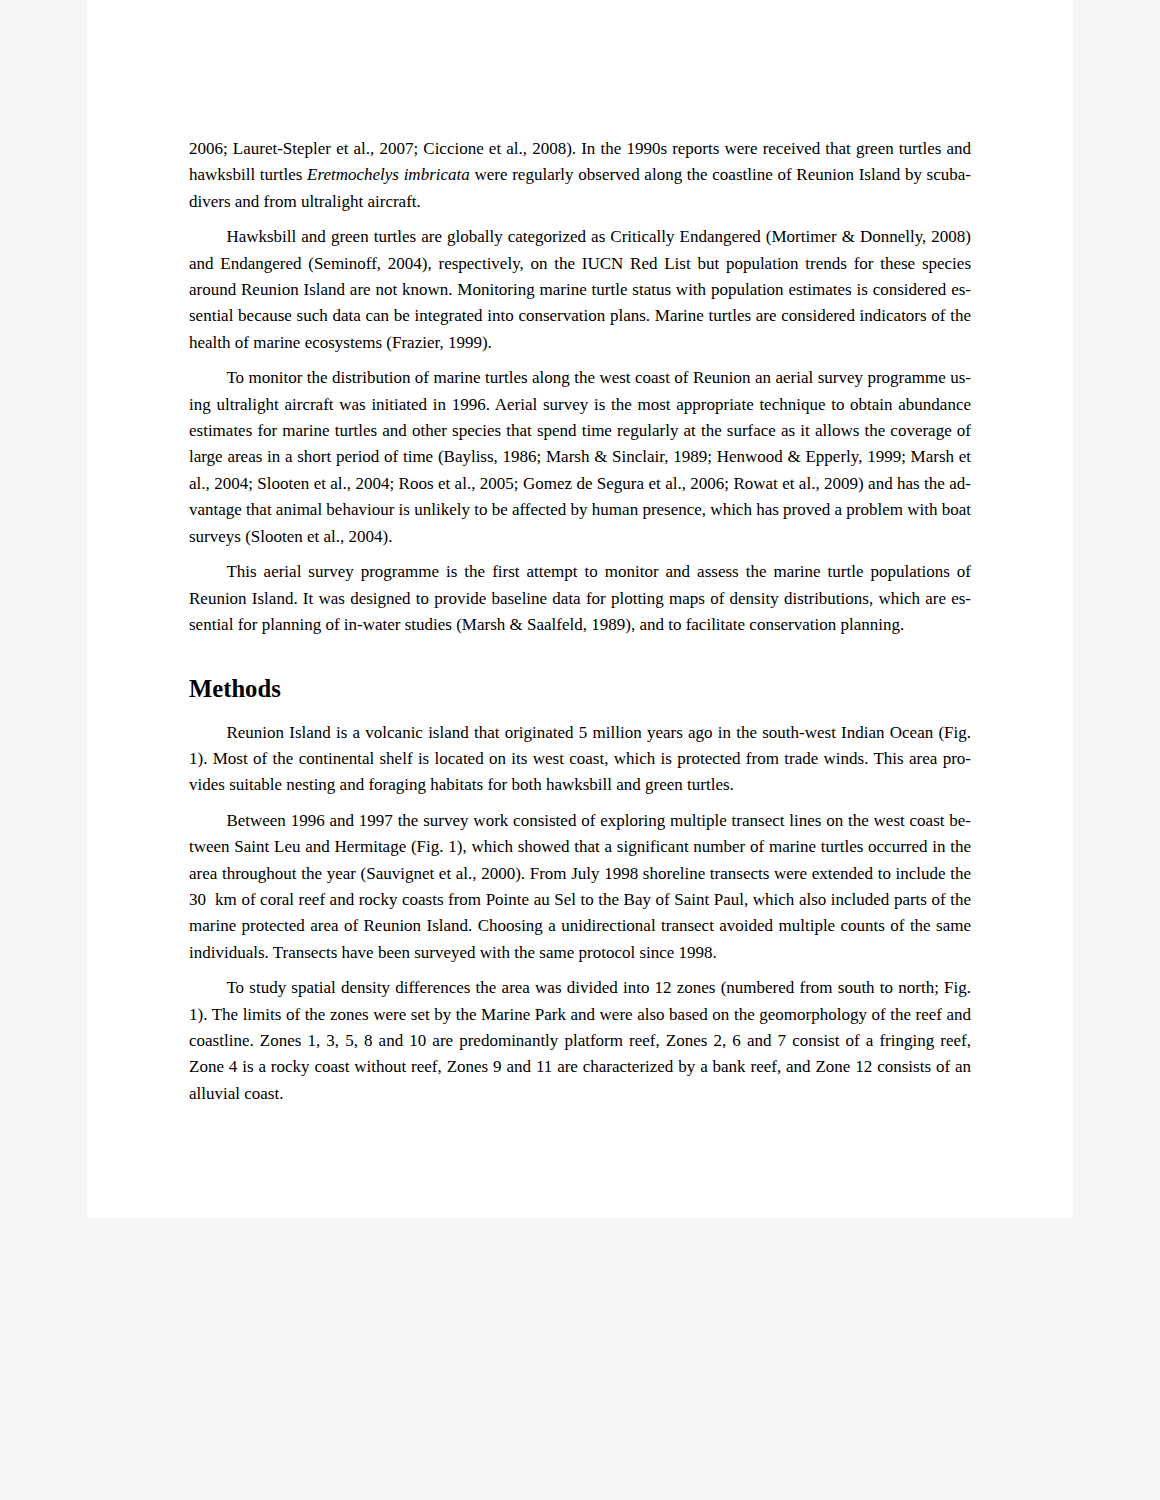2006; Lauret-Stepler et al., 2007; Ciccione et al., 2008). In the 1990s reports were received that green turtles and hawksbill turtles Eretmochelys imbricata were regularly observed along the coastline of Reunion Island by scuba-divers and from ultralight aircraft.
Hawksbill and green turtles are globally categorized as Critically Endangered (Mortimer & Donnelly, 2008) and Endangered (Seminoff, 2004), respectively, on the IUCN Red List but population trends for these species around Reunion Island are not known. Monitoring marine turtle status with population estimates is considered essential because such data can be integrated into conservation plans. Marine turtles are considered indicators of the health of marine ecosystems (Frazier, 1999).
To monitor the distribution of marine turtles along the west coast of Reunion an aerial survey programme using ultralight aircraft was initiated in 1996. Aerial survey is the most appropriate technique to obtain abundance estimates for marine turtles and other species that spend time regularly at the surface as it allows the coverage of large areas in a short period of time (Bayliss, 1986; Marsh & Sinclair, 1989; Henwood & Epperly, 1999; Marsh et al., 2004; Slooten et al., 2004; Roos et al., 2005; Gomez de Segura et al., 2006; Rowat et al., 2009) and has the advantage that animal behaviour is unlikely to be affected by human presence, which has proved a problem with boat surveys (Slooten et al., 2004).
This aerial survey programme is the first attempt to monitor and assess the marine turtle populations of Reunion Island. It was designed to provide baseline data for plotting maps of density distributions, which are essential for planning of in-water studies (Marsh & Saalfeld, 1989), and to facilitate conservation planning.
Methods
Reunion Island is a volcanic island that originated 5 million years ago in the south-west Indian Ocean (Fig. 1). Most of the continental shelf is located on its west coast, which is protected from trade winds. This area provides suitable nesting and foraging habitats for both hawksbill and green turtles.
Between 1996 and 1997 the survey work consisted of exploring multiple transect lines on the west coast between Saint Leu and Hermitage (Fig. 1), which showed that a significant number of marine turtles occurred in the area throughout the year (Sauvignet et al., 2000). From July 1998 shoreline transects were extended to include the 30 km of coral reef and rocky coasts from Pointe au Sel to the Bay of Saint Paul, which also included parts of the marine protected area of Reunion Island. Choosing a unidirectional transect avoided multiple counts of the same individuals. Transects have been surveyed with the same protocol since 1998.
To study spatial density differences the area was divided into 12 zones (numbered from south to north; Fig. 1). The limits of the zones were set by the Marine Park and were also based on the geomorphology of the reef and coastline. Zones 1, 3, 5, 8 and 10 are predominantly platform reef, Zones 2, 6 and 7 consist of a fringing reef, Zone 4 is a rocky coast without reef, Zones 9 and 11 are characterized by a bank reef, and Zone 12 consists of an alluvial coast.